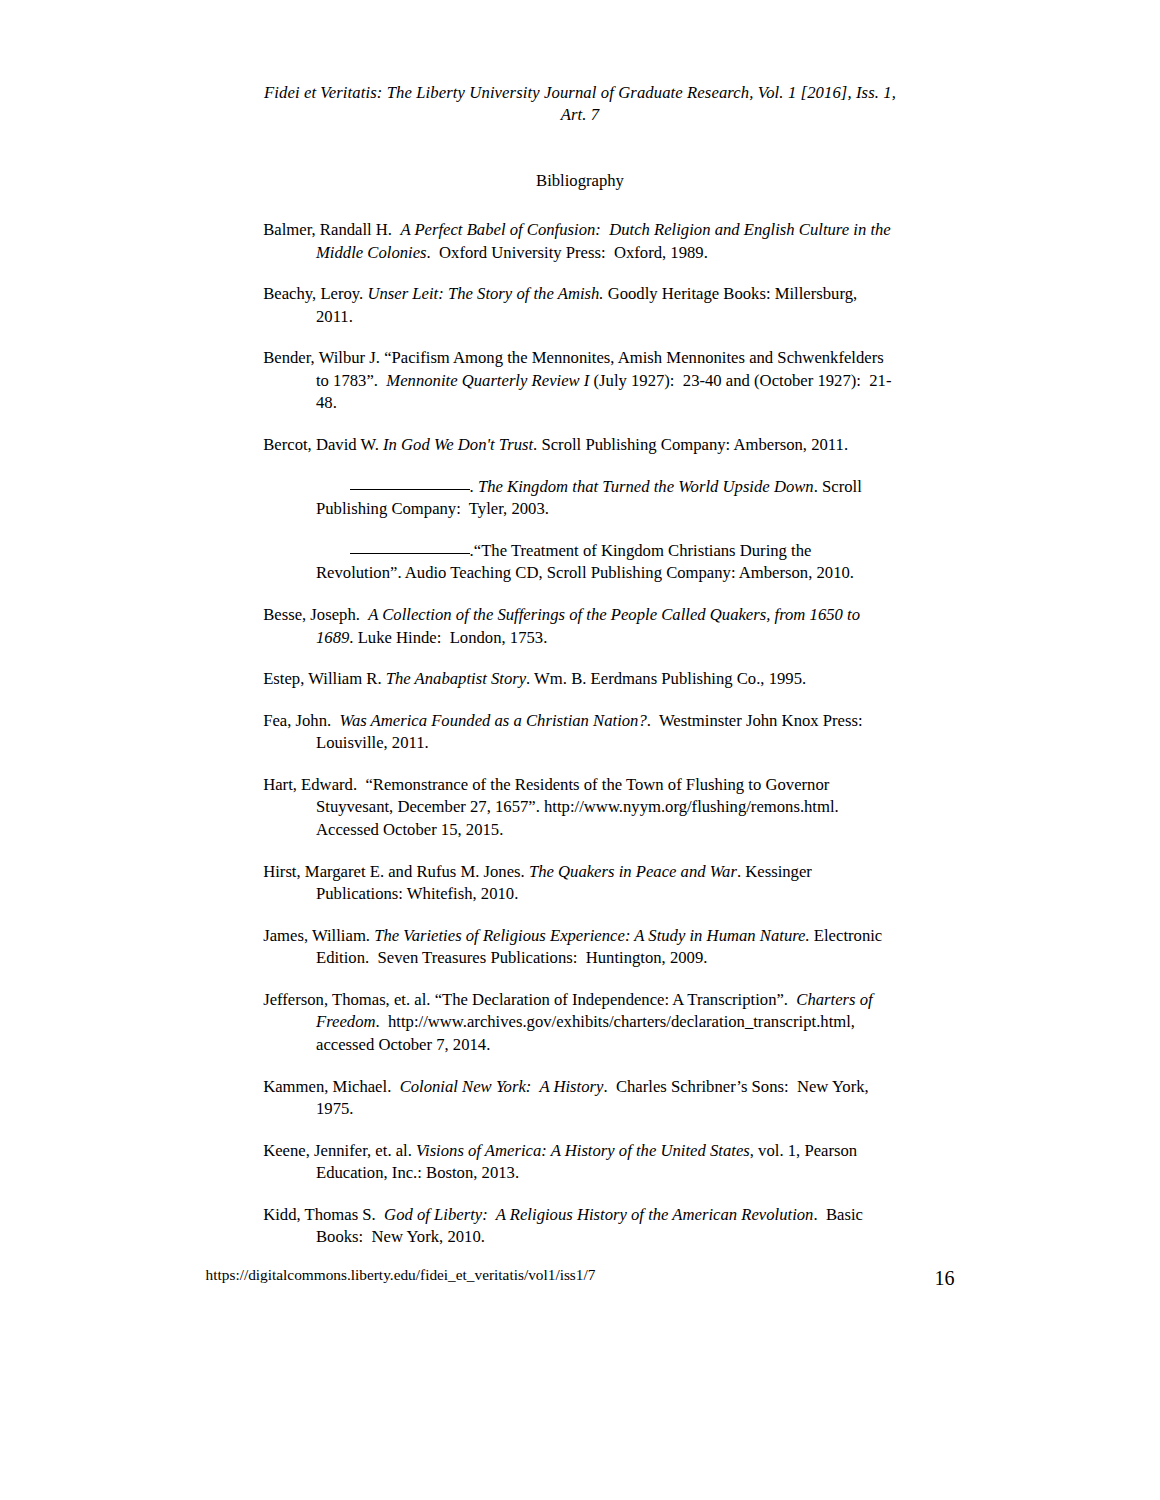Fidei et Veritatis: The Liberty University Journal of Graduate Research, Vol. 1 [2016], Iss. 1, Art. 7
Bibliography
Balmer, Randall H. A Perfect Babel of Confusion: Dutch Religion and English Culture in the Middle Colonies. Oxford University Press: Oxford, 1989.
Beachy, Leroy. Unser Leit: The Story of the Amish. Goodly Heritage Books: Millersburg, 2011.
Bender, Wilbur J. “Pacifism Among the Mennonites, Amish Mennonites and Schwenkfelders to 1783”. Mennonite Quarterly Review I (July 1927): 23-40 and (October 1927): 21-48.
Bercot, David W. In God We Don't Trust. Scroll Publishing Company: Amberson, 2011.
. The Kingdom that Turned the World Upside Down. Scroll Publishing Company: Tyler, 2003.
.“The Treatment of Kingdom Christians During the Revolution”. Audio Teaching CD, Scroll Publishing Company: Amberson, 2010.
Besse, Joseph. A Collection of the Sufferings of the People Called Quakers, from 1650 to 1689. Luke Hinde: London, 1753.
Estep, William R. The Anabaptist Story. Wm. B. Eerdmans Publishing Co., 1995.
Fea, John. Was America Founded as a Christian Nation?. Westminster John Knox Press: Louisville, 2011.
Hart, Edward. “Remonstrance of the Residents of the Town of Flushing to Governor Stuyvesant, December 27, 1657”. http://www.nyym.org/flushing/remons.html. Accessed October 15, 2015.
Hirst, Margaret E. and Rufus M. Jones. The Quakers in Peace and War. Kessinger Publications: Whitefish, 2010.
James, William. The Varieties of Religious Experience: A Study in Human Nature. Electronic Edition. Seven Treasures Publications: Huntington, 2009.
Jefferson, Thomas, et. al. “The Declaration of Independence: A Transcription”. Charters of Freedom. http://www.archives.gov/exhibits/charters/declaration_transcript.html, accessed October 7, 2014.
Kammen, Michael. Colonial New York: A History. Charles Schribner’s Sons: New York, 1975.
Keene, Jennifer, et. al. Visions of America: A History of the United States, vol. 1, Pearson Education, Inc.: Boston, 2013.
Kidd, Thomas S. God of Liberty: A Religious History of the American Revolution. Basic Books: New York, 2010.
https://digitalcommons.liberty.edu/fidei_et_veritatis/vol1/iss1/7 16